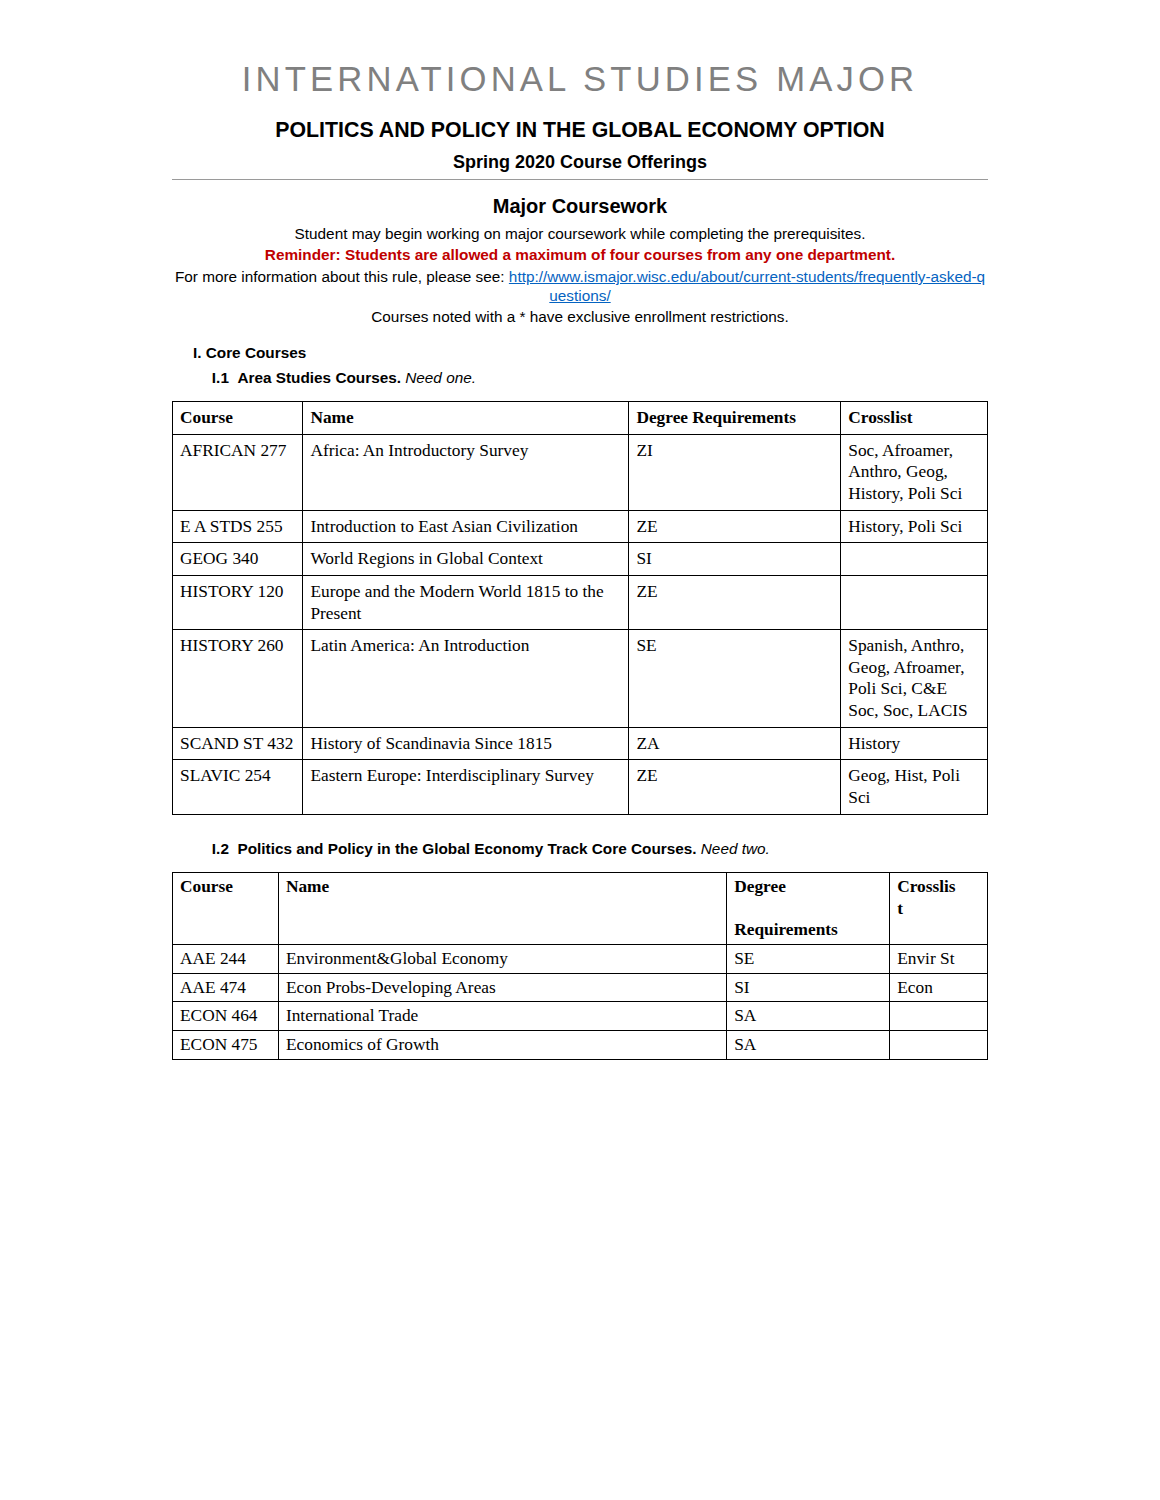INTERNATIONAL STUDIES MAJOR
POLITICS AND POLICY IN THE GLOBAL ECONOMY OPTION
Spring 2020 Course Offerings
Major Coursework
Student may begin working on major coursework while completing the prerequisites.
Reminder: Students are allowed a maximum of four courses from any one department.
For more information about this rule, please see: http://www.ismajor.wisc.edu/about/current-students/frequently-asked-questions/
Courses noted with a * have exclusive enrollment restrictions.
Core Courses
I.1 Area Studies Courses. Need one.
| Course | Name | Degree Requirements | Crosslist |
| --- | --- | --- | --- |
| AFRICAN 277 | Africa: An Introductory Survey | ZI | Soc, Afroamer, Anthro, Geog, History, Poli Sci |
| E A STDS 255 | Introduction to East Asian Civilization | ZE | History, Poli Sci |
| GEOG 340 | World Regions in Global Context | SI | |
| HISTORY 120 | Europe and the Modern World 1815 to the Present | ZE | |
| HISTORY 260 | Latin America: An Introduction | SE | Spanish, Anthro, Geog, Afroamer, Poli Sci, C&E Soc, Soc, LACIS |
| SCAND ST 432 | History of Scandinavia Since 1815 | ZA | History |
| SLAVIC 254 | Eastern Europe: Interdisciplinary Survey | ZE | Geog, Hist, Poli Sci |
I.2 Politics and Policy in the Global Economy Track Core Courses. Need two.
| Course | Name | Degree Requirements | Crosslis t |
| --- | --- | --- | --- |
| AAE 244 | Environment&Global Economy | SE | Envir St |
| AAE 474 | Econ Probs-Developing Areas | SI | Econ |
| ECON 464 | International Trade | SA | |
| ECON 475 | Economics of Growth | SA | |